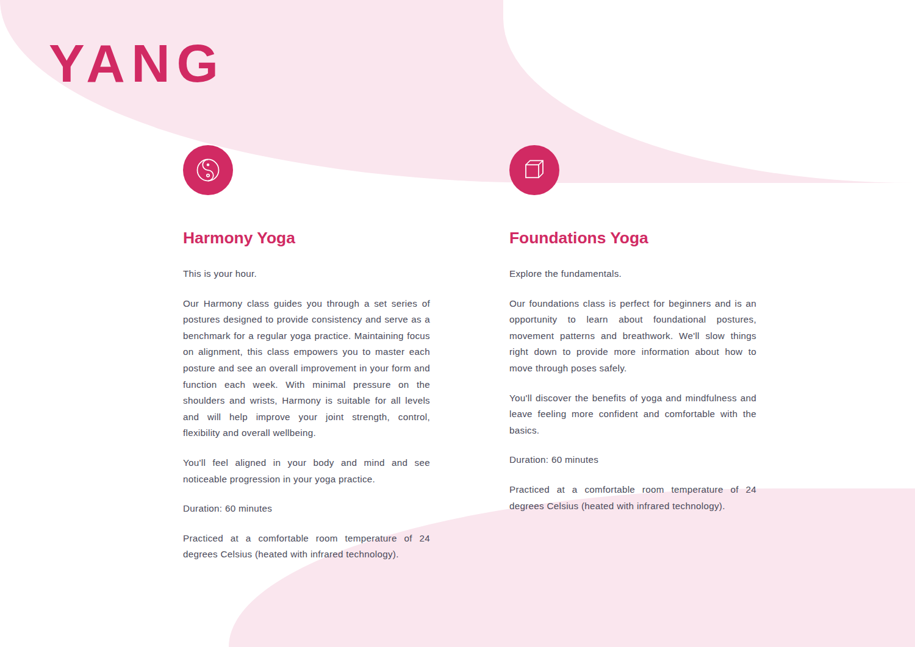YANG
Harmony Yoga
This is your hour.
Our Harmony class guides you through a set series of postures designed to provide consistency and serve as a benchmark for a regular yoga practice. Maintaining focus on alignment, this class empowers you to master each posture and see an overall improvement in your form and function each week. With minimal pressure on the shoulders and wrists, Harmony is suitable for all levels and will help improve your joint strength, control, flexibility and overall wellbeing.
You'll feel aligned in your body and mind and see noticeable progression in your yoga practice.
Duration: 60 minutes
Practiced at a comfortable room temperature of 24 degrees Celsius (heated with infrared technology).
Foundations Yoga
Explore the fundamentals.
Our foundations class is perfect for beginners and is an opportunity to learn about foundational postures, movement patterns and breathwork. We'll slow things right down to provide more information about how to move through poses safely.
You'll discover the benefits of yoga and mindfulness and leave feeling more confident and comfortable with the basics.
Duration: 60 minutes
Practiced at a comfortable room temperature of 24 degrees Celsius (heated with infrared technology).